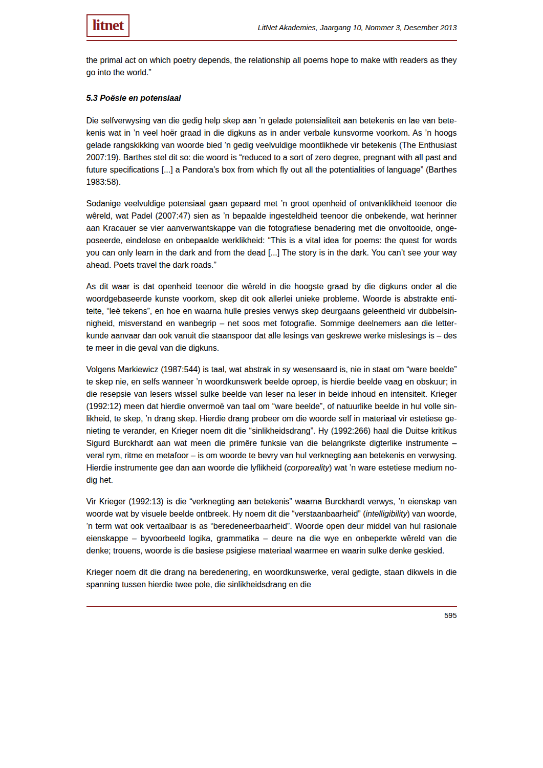litnet
LitNet Akademies, Jaargang 10, Nommer 3, Desember 2013
the primal act on which poetry depends, the relationship all poems hope to make with readers as they go into the world.”
5.3 Poësie en potensiaal
Die selfverwysing van die gedig help skep aan ’n gelade potensialiteit aan betekenis en lae van betekenis wat in ’n veel hoër graad in die digkuns as in ander verbale kunsvorme voorkom. As ’n hoogs gelade rangskikking van woorde bied ’n gedig veelvuldige moontlikhede vir betekenis (The Enthusiast 2007:19). Barthes stel dit so: die woord is “reduced to a sort of zero degree, pregnant with all past and future specifications [...] a Pandora’s box from which fly out all the potentialities of language” (Barthes 1983:58).
Sodanige veelvuldige potensiaal gaan gepaard met ’n groot openheid of ontvanklikheid teenoor die wêreld, wat Padel (2007:47) sien as ’n bepaalde ingesteldheid teenoor die onbekende, wat herinner aan Kracauer se vier aanverwantskappe van die fotografiese benadering met die onvoltooide, ongeposeerde, eindelose en onbepaalde werklikheid: “This is a vital idea for poems: the quest for words you can only learn in the dark and from the dead [...] The story is in the dark. You can’t see your way ahead. Poets travel the dark roads.”
As dit waar is dat openheid teenoor die wêreld in die hoogste graad by die digkuns onder al die woordgebaseerde kunste voorkom, skep dit ook allerlei unieke probleme. Woorde is abstrakte entiteite, “leë tekens”, en hoe en waarna hulle presies verwys skep deurgaans geleentheid vir dubbelsinnigheid, misverstand en wanbegrip – net soos met fotografie. Sommige deelnemers aan die letterkunde aanvaar dan ook vanuit die staanspoor dat alle lesings van geskrewe werke mislesings is – des te meer in die geval van die digkuns.
Volgens Markiewicz (1987:544) is taal, wat abstrak in sy wesensaard is, nie in staat om “ware beelde” te skep nie, en selfs wanneer ’n woordkunswerk beelde oproep, is hierdie beelde vaag en obskuur; in die resepsie van lesers wissel sulke beelde van leser na leser in beide inhoud en intensiteit. Krieger (1992:12) meen dat hierdie onvermoë van taal om “ware beelde”, of natuurlike beelde in hul volle sinlikheid, te skep, ’n drang skep. Hierdie drang probeer om die woorde self in materiaal vir estetiese genieting te verander, en Krieger noem dit die “sinlikheidsdrang”. Hy (1992:266) haal die Duitse kritikus Sigurd Burckhardt aan wat meen die primêre funksie van die belangrikste digterlike instrumente – veral rym, ritme en metafoor – is om woorde te bevry van hul verknegting aan betekenis en verwysing. Hierdie instrumente gee dan aan woorde die lyflikheid (corporeality) wat ’n ware estetiese medium nodig het.
Vir Krieger (1992:13) is die “verknegting aan betekenis” waarna Burckhardt verwys, ’n eienskap van woorde wat by visuele beelde ontbreek. Hy noem dit die “verstaanbaarheid” (intelligibility) van woorde, ’n term wat ook vertaalbaar is as “beredeneerbaarheid”. Woorde open deur middel van hul rasionale eienskappe – byvoorbeeld logika, grammatika – deure na die wye en onbeperkte wêreld van die denke; trouens, woorde is die basiese psigiese materiaal waarmee en waarin sulke denke geskied.
Krieger noem dit die drang na beredenering, en woordkunswerke, veral gedigte, staan dikwels in die spanning tussen hierdie twee pole, die sinlikheidsdrang en die
595